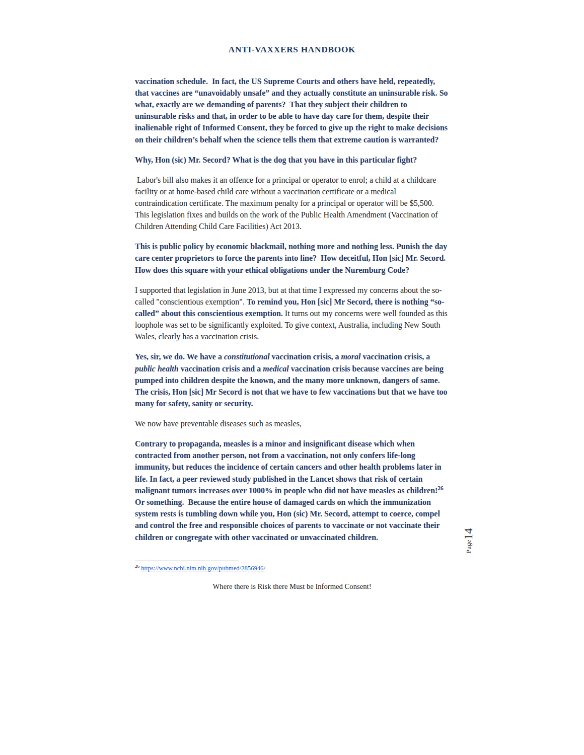ANTI-VAXXERS HANDBOOK
vaccination schedule. In fact, the US Supreme Courts and others have held, repeatedly, that vaccines are “unavoidably unsafe” and they actually constitute an uninsurable risk. So what, exactly are we demanding of parents? That they subject their children to uninsurable risks and that, in order to be able to have day care for them, despite their inalienable right of Informed Consent, they be forced to give up the right to make decisions on their children’s behalf when the science tells them that extreme caution is warranted?
Why, Hon (sic) Mr. Secord? What is the dog that you have in this particular fight?
Labor's bill also makes it an offence for a principal or operator to enrol; a child at a childcare facility or at home-based child care without a vaccination certificate or a medical contraindication certificate. The maximum penalty for a principal or operator will be $5,500. This legislation fixes and builds on the work of the Public Health Amendment (Vaccination of Children Attending Child Care Facilities) Act 2013.
This is public policy by economic blackmail, nothing more and nothing less. Punish the day care center proprietors to force the parents into line? How deceitful, Hon [sic] Mr. Secord. How does this square with your ethical obligations under the Nuremburg Code?
I supported that legislation in June 2013, but at that time I expressed my concerns about the so-called "conscientious exemption". To remind you, Hon [sic] Mr Secord, there is nothing “so-called” about this conscientious exemption. It turns out my concerns were well founded as this loophole was set to be significantly exploited. To give context, Australia, including New South Wales, clearly has a vaccination crisis.
Yes, sir, we do. We have a constitutional vaccination crisis, a moral vaccination crisis, a public health vaccination crisis and a medical vaccination crisis because vaccines are being pumped into children despite the known, and the many more unknown, dangers of same. The crisis, Hon [sic] Mr Secord is not that we have to few vaccinations but that we have too many for safety, sanity or security.
We now have preventable diseases such as measles,
Contrary to propaganda, measles is a minor and insignificant disease which when contracted from another person, not from a vaccination, not only confers life-long immunity, but reduces the incidence of certain cancers and other health problems later in life. In fact, a peer reviewed study published in the Lancet shows that risk of certain malignant tumors increases over 1000% in people who did not have measles as children!26 Or something. Because the entire house of damaged cards on which the immunization system rests is tumbling down while you, Hon (sic) Mr. Secord, attempt to coerce, compel and control the free and responsible choices of parents to vaccinate or not vaccinate their children or congregate with other vaccinated or unvaccinated children.
26 https://www.ncbi.nlm.nih.gov/pubmed/2856946/
Page14
Where there is Risk there Must be Informed Consent!